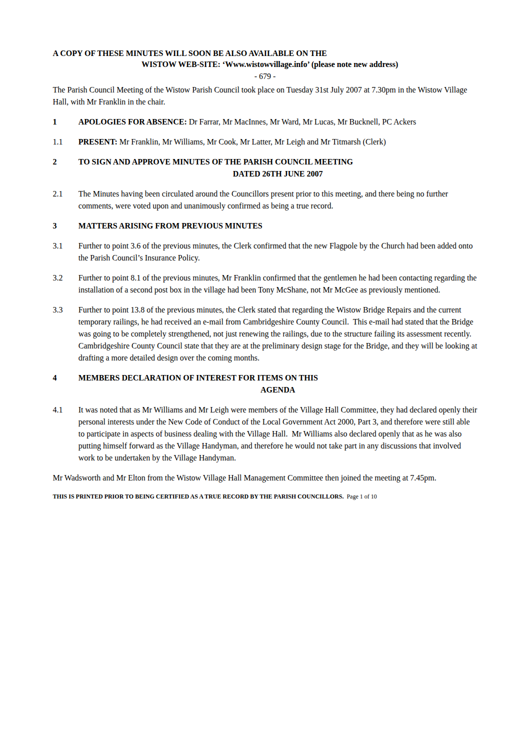A COPY OF THESE MINUTES WILL SOON BE ALSO AVAILABLE ON THE WISTOW WEB-SITE: ‘Www.wistowvillage.info’ (please note new address)
- 679 -
The Parish Council Meeting of the Wistow Parish Council took place on Tuesday 31st July 2007 at 7.30pm in the Wistow Village Hall, with Mr Franklin in the chair.
1
APOLOGIES FOR ABSENCE: Dr Farrar, Mr MacInnes, Mr Ward, Mr Lucas, Mr Bucknell, PC Ackers
1.1
PRESENT: Mr Franklin, Mr Williams, Mr Cook, Mr Latter, Mr Leigh and Mr Titmarsh (Clerk)
2
TO SIGN AND APPROVE MINUTES OF THE PARISH COUNCIL MEETING
DATED 26TH JUNE 2007
2.1
The Minutes having been circulated around the Councillors present prior to this meeting, and there being no further comments, were voted upon and unanimously confirmed as being a true record.
3
MATTERS ARISING FROM PREVIOUS MINUTES
3.1
Further to point 3.6 of the previous minutes, the Clerk confirmed that the new Flagpole by the Church had been added onto the Parish Council’s Insurance Policy.
3.2
Further to point 8.1 of the previous minutes, Mr Franklin confirmed that the gentlemen he had been contacting regarding the installation of a second post box in the village had been Tony McShane, not Mr McGee as previously mentioned.
3.3
Further to point 13.8 of the previous minutes, the Clerk stated that regarding the Wistow Bridge Repairs and the current temporary railings, he had received an e-mail from Cambridgeshire County Council. This e-mail had stated that the Bridge was going to be completely strengthened, not just renewing the railings, due to the structure failing its assessment recently. Cambridgeshire County Council state that they are at the preliminary design stage for the Bridge, and they will be looking at drafting a more detailed design over the coming months.
4
MEMBERS DECLARATION OF INTEREST FOR ITEMS ON THIS
AGENDA
4.1
It was noted that as Mr Williams and Mr Leigh were members of the Village Hall Committee, they had declared openly their personal interests under the New Code of Conduct of the Local Government Act 2000, Part 3, and therefore were still able to participate in aspects of business dealing with the Village Hall. Mr Williams also declared openly that as he was also putting himself forward as the Village Handyman, and therefore he would not take part in any discussions that involved work to be undertaken by the Village Handyman.
Mr Wadsworth and Mr Elton from the Wistow Village Hall Management Committee then joined the meeting at 7.45pm.
THIS IS PRINTED PRIOR TO BEING CERTIFIED AS A TRUE RECORD BY THE PARISH COUNCILLORS. Page 1 of 10